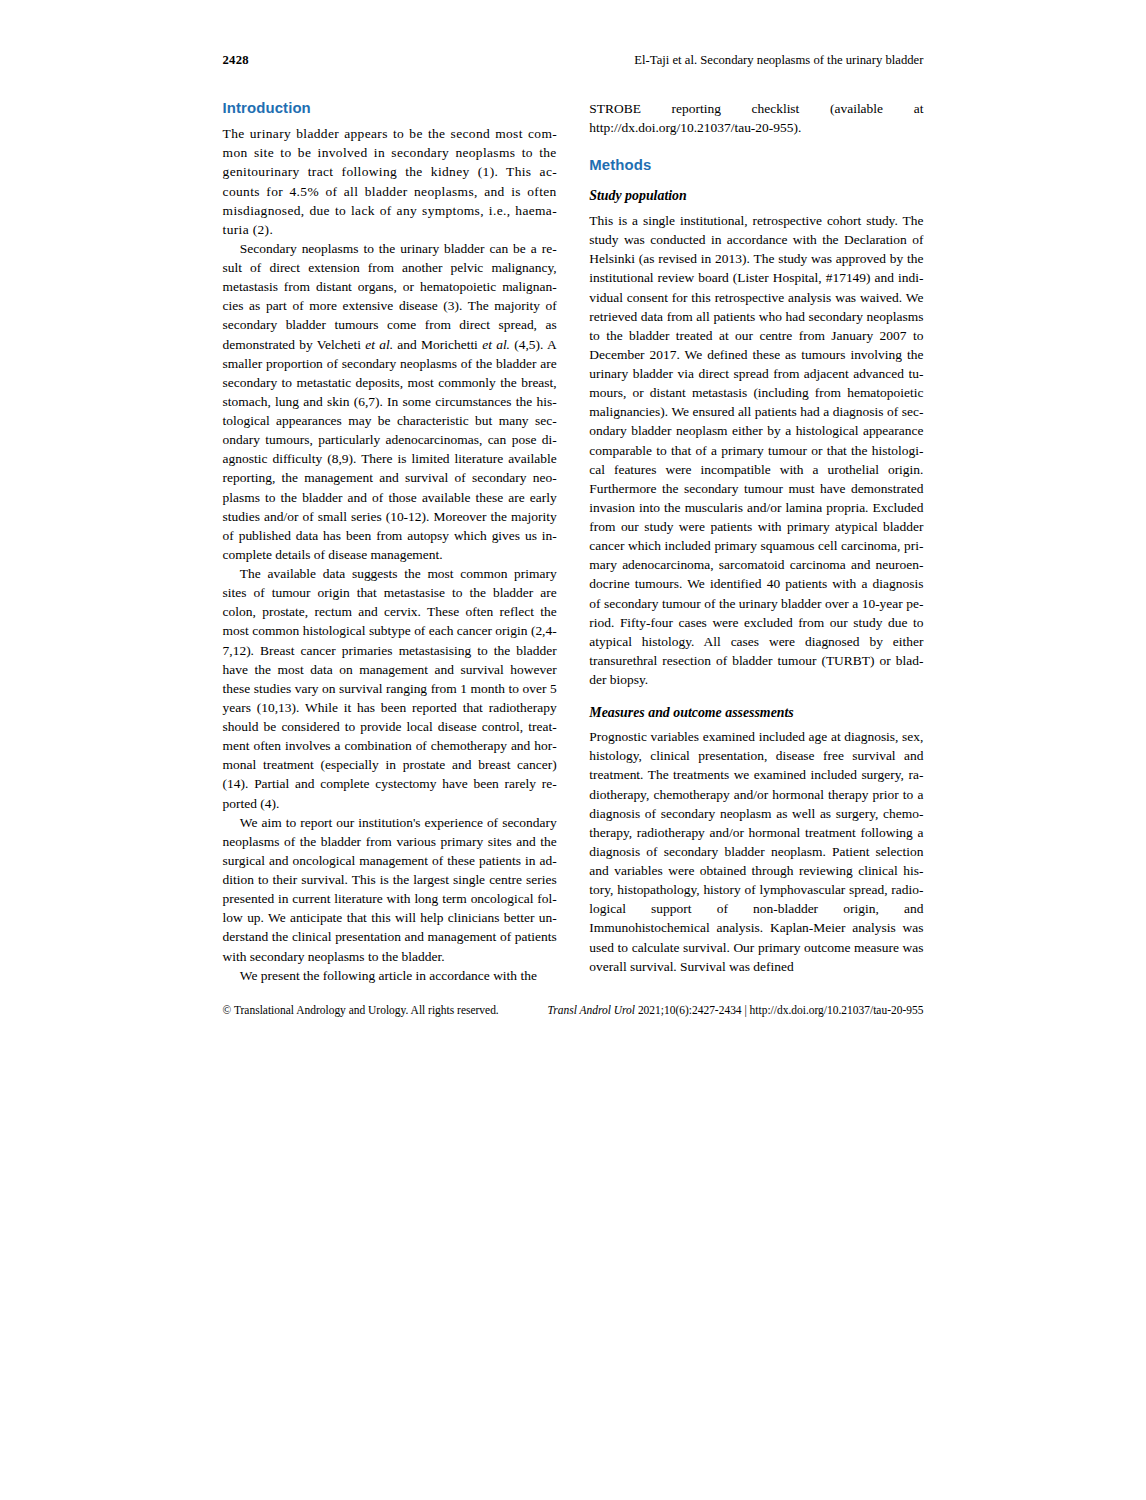2428 El-Taji et al. Secondary neoplasms of the urinary bladder
Introduction
The urinary bladder appears to be the second most common site to be involved in secondary neoplasms to the genitourinary tract following the kidney (1). This accounts for 4.5% of all bladder neoplasms, and is often misdiagnosed, due to lack of any symptoms, i.e., haematuria (2).
Secondary neoplasms to the urinary bladder can be a result of direct extension from another pelvic malignancy, metastasis from distant organs, or hematopoietic malignancies as part of more extensive disease (3). The majority of secondary bladder tumours come from direct spread, as demonstrated by Velcheti et al. and Morichetti et al. (4,5). A smaller proportion of secondary neoplasms of the bladder are secondary to metastatic deposits, most commonly the breast, stomach, lung and skin (6,7). In some circumstances the histological appearances may be characteristic but many secondary tumours, particularly adenocarcinomas, can pose diagnostic difficulty (8,9). There is limited literature available reporting, the management and survival of secondary neoplasms to the bladder and of those available these are early studies and/or of small series (10-12). Moreover the majority of published data has been from autopsy which gives us incomplete details of disease management.
The available data suggests the most common primary sites of tumour origin that metastasise to the bladder are colon, prostate, rectum and cervix. These often reflect the most common histological subtype of each cancer origin (2,4-7,12). Breast cancer primaries metastasising to the bladder have the most data on management and survival however these studies vary on survival ranging from 1 month to over 5 years (10,13). While it has been reported that radiotherapy should be considered to provide local disease control, treatment often involves a combination of chemotherapy and hormonal treatment (especially in prostate and breast cancer) (14). Partial and complete cystectomy have been rarely reported (4).
We aim to report our institution's experience of secondary neoplasms of the bladder from various primary sites and the surgical and oncological management of these patients in addition to their survival. This is the largest single centre series presented in current literature with long term oncological follow up. We anticipate that this will help clinicians better understand the clinical presentation and management of patients with secondary neoplasms to the bladder.
We present the following article in accordance with the
STROBE reporting checklist (available at http://dx.doi.org/10.21037/tau-20-955).
Methods
Study population
This is a single institutional, retrospective cohort study. The study was conducted in accordance with the Declaration of Helsinki (as revised in 2013). The study was approved by the institutional review board (Lister Hospital, #17149) and individual consent for this retrospective analysis was waived. We retrieved data from all patients who had secondary neoplasms to the bladder treated at our centre from January 2007 to December 2017. We defined these as tumours involving the urinary bladder via direct spread from adjacent advanced tumours, or distant metastasis (including from hematopoietic malignancies). We ensured all patients had a diagnosis of secondary bladder neoplasm either by a histological appearance comparable to that of a primary tumour or that the histological features were incompatible with a urothelial origin. Furthermore the secondary tumour must have demonstrated invasion into the muscularis and/or lamina propria. Excluded from our study were patients with primary atypical bladder cancer which included primary squamous cell carcinoma, primary adenocarcinoma, sarcomatoid carcinoma and neuroendocrine tumours. We identified 40 patients with a diagnosis of secondary tumour of the urinary bladder over a 10-year period. Fifty-four cases were excluded from our study due to atypical histology. All cases were diagnosed by either transurethral resection of bladder tumour (TURBT) or bladder biopsy.
Measures and outcome assessments
Prognostic variables examined included age at diagnosis, sex, histology, clinical presentation, disease free survival and treatment. The treatments we examined included surgery, radiotherapy, chemotherapy and/or hormonal therapy prior to a diagnosis of secondary neoplasm as well as surgery, chemotherapy, radiotherapy and/or hormonal treatment following a diagnosis of secondary bladder neoplasm. Patient selection and variables were obtained through reviewing clinical history, histopathology, history of lymphovascular spread, radiological support of non-bladder origin, and Immunohistochemical analysis. Kaplan-Meier analysis was used to calculate survival. Our primary outcome measure was overall survival. Survival was defined
© Translational Andrology and Urology. All rights reserved. Transl Androl Urol 2021;10(6):2427-2434 | http://dx.doi.org/10.21037/tau-20-955